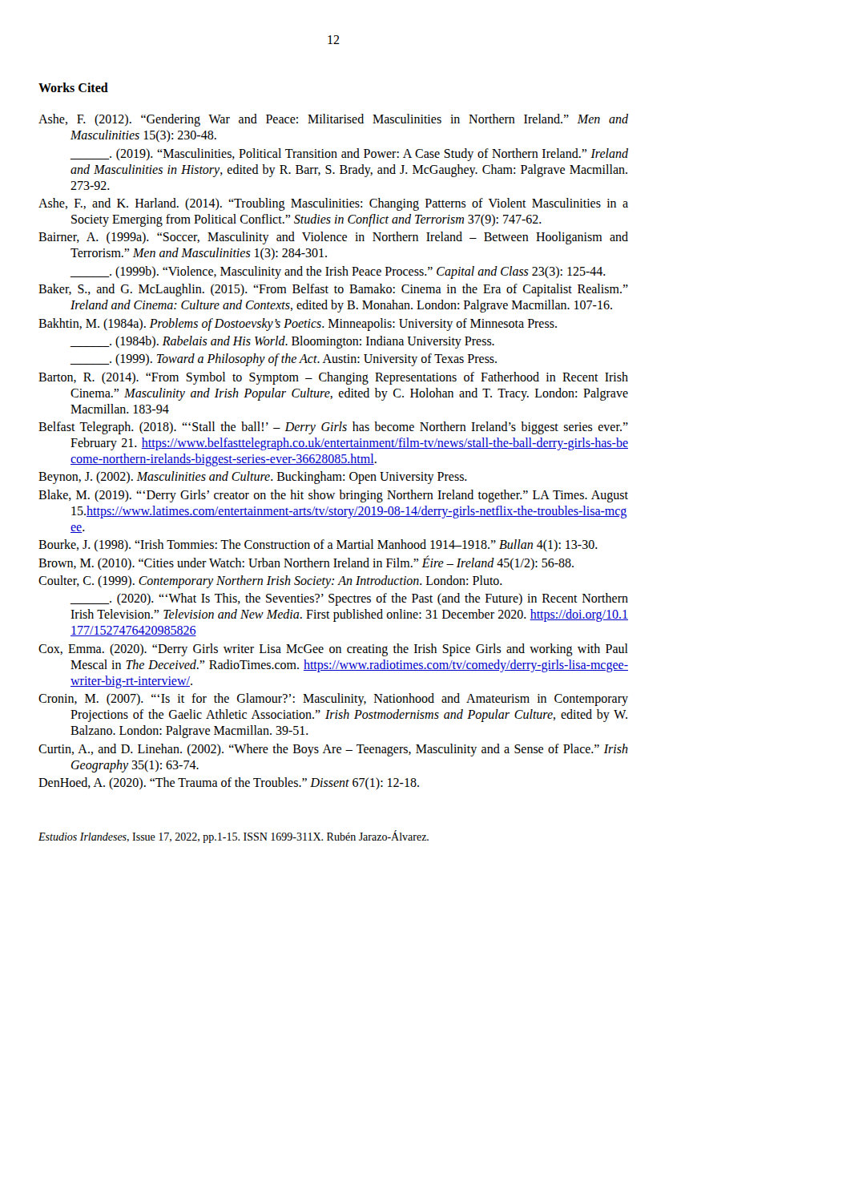12
Works Cited
Ashe, F. (2012). “Gendering War and Peace: Militarised Masculinities in Northern Ireland.” Men and Masculinities 15(3): 230-48.
______. (2019). “Masculinities, Political Transition and Power: A Case Study of Northern Ireland.” Ireland and Masculinities in History, edited by R. Barr, S. Brady, and J. McGaughey. Cham: Palgrave Macmillan. 273-92.
Ashe, F., and K. Harland. (2014). “Troubling Masculinities: Changing Patterns of Violent Masculinities in a Society Emerging from Political Conflict.” Studies in Conflict and Terrorism 37(9): 747-62.
Bairner, A. (1999a). “Soccer, Masculinity and Violence in Northern Ireland – Between Hooliganism and Terrorism.” Men and Masculinities 1(3): 284-301.
______. (1999b). “Violence, Masculinity and the Irish Peace Process.” Capital and Class 23(3): 125-44.
Baker, S., and G. McLaughlin. (2015). “From Belfast to Bamako: Cinema in the Era of Capitalist Realism.” Ireland and Cinema: Culture and Contexts, edited by B. Monahan. London: Palgrave Macmillan. 107-16.
Bakhtin, M. (1984a). Problems of Dostoevsky’s Poetics. Minneapolis: University of Minnesota Press.
______. (1984b). Rabelais and His World. Bloomington: Indiana University Press.
______. (1999). Toward a Philosophy of the Act. Austin: University of Texas Press.
Barton, R. (2014). “From Symbol to Symptom – Changing Representations of Fatherhood in Recent Irish Cinema.” Masculinity and Irish Popular Culture, edited by C. Holohan and T. Tracy. London: Palgrave Macmillan. 183-94
Belfast Telegraph. (2018). “‘Stall the ball!’ – Derry Girls has become Northern Ireland’s biggest series ever.” February 21. https://www.belfasttelegraph.co.uk/entertainment/film-tv/news/stall-the-ball-derry-girls-has-become-northern-irelands-biggest-series-ever-36628085.html.
Beynon, J. (2002). Masculinities and Culture. Buckingham: Open University Press.
Blake, M. (2019). “‘Derry Girls’ creator on the hit show bringing Northern Ireland together.” LA Times. August 15.https://www.latimes.com/entertainment-arts/tv/story/2019-08-14/derry-girls-netflix-the-troubles-lisa-mcgee.
Bourke, J. (1998). “Irish Tommies: The Construction of a Martial Manhood 1914–1918.” Bullan 4(1): 13-30.
Brown, M. (2010). “Cities under Watch: Urban Northern Ireland in Film.” Éire – Ireland 45(1/2): 56-88.
Coulter, C. (1999). Contemporary Northern Irish Society: An Introduction. London: Pluto.
______. (2020). “‘What Is This, the Seventies?’ Spectres of the Past (and the Future) in Recent Northern Irish Television.” Television and New Media. First published online: 31 December 2020. https://doi.org/10.1177/1527476420985826
Cox, Emma. (2020). “Derry Girls writer Lisa McGee on creating the Irish Spice Girls and working with Paul Mescal in The Deceived.” RadioTimes.com. https://www.radiotimes.com/tv/comedy/derry-girls-lisa-mcgee-writer-big-rt-interview/.
Cronin, M. (2007). “‘Is it for the Glamour?’: Masculinity, Nationhood and Amateurism in Contemporary Projections of the Gaelic Athletic Association.” Irish Postmodernisms and Popular Culture, edited by W. Balzano. London: Palgrave Macmillan. 39-51.
Curtin, A., and D. Linehan. (2002). “Where the Boys Are – Teenagers, Masculinity and a Sense of Place.” Irish Geography 35(1): 63-74.
DenHoed, A. (2020). “The Trauma of the Troubles.” Dissent 67(1): 12-18.
Estudios Irlandeses, Issue 17, 2022, pp.1-15. ISSN 1699-311X. Rubén Jarazo-Álvarez.